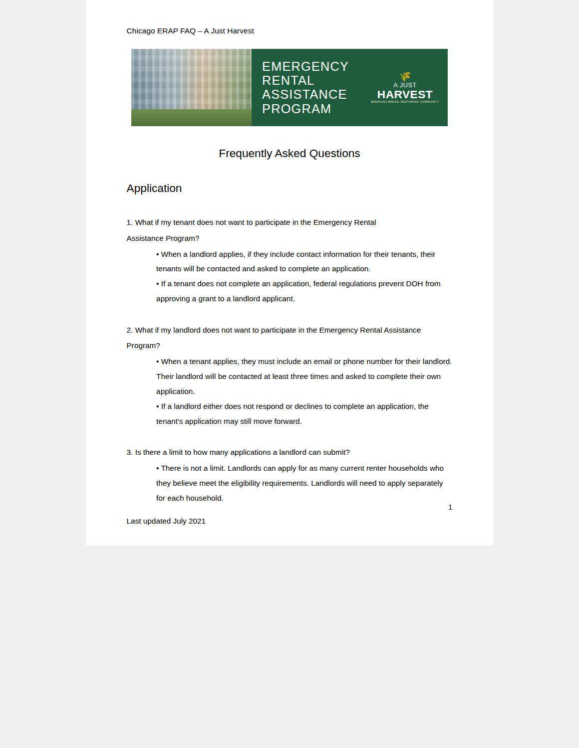Chicago ERAP FAQ – A Just Harvest
Emergency
Rental
Assistance
Program
🌾 A JUST HARVEST BREAKING BREAD, RESTORING COMMUNITY
Frequently Asked Questions
Application
1. What if my tenant does not want to participate in the Emergency Rental
Assistance Program?
When a landlord applies, if they include contact information for their tenants, their tenants will be contacted and asked to complete an application.
If a tenant does not complete an application, federal regulations prevent DOH from approving a grant to a landlord applicant.
2. What if my landlord does not want to participate in the Emergency Rental Assistance
Program?
When a tenant applies, they must include an email or phone number for their landlord. Their landlord will be contacted at least three times and asked to complete their own application.
If a landlord either does not respond or declines to complete an application, the tenant's application may still move forward.
3. Is there a limit to how many applications a landlord can submit?
There is not a limit. Landlords can apply for as many current renter households who they believe meet the eligibility requirements. Landlords will need to apply separately for each household.
1
Last updated July 2021